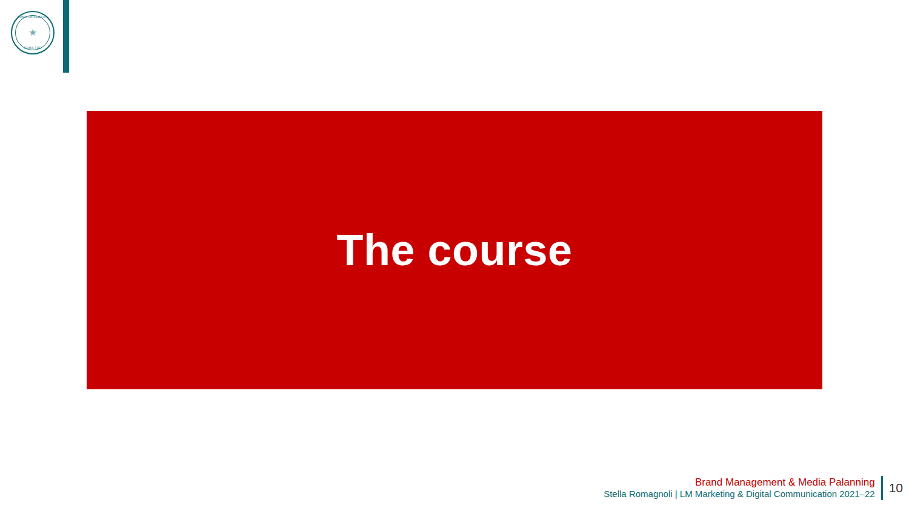ROMA UNIVERSITY
★
ROMA TRE
The course
Brand Management & Media Palanning
Stella Romagnoli | LM Marketing & Digital Communication 2021–22
10